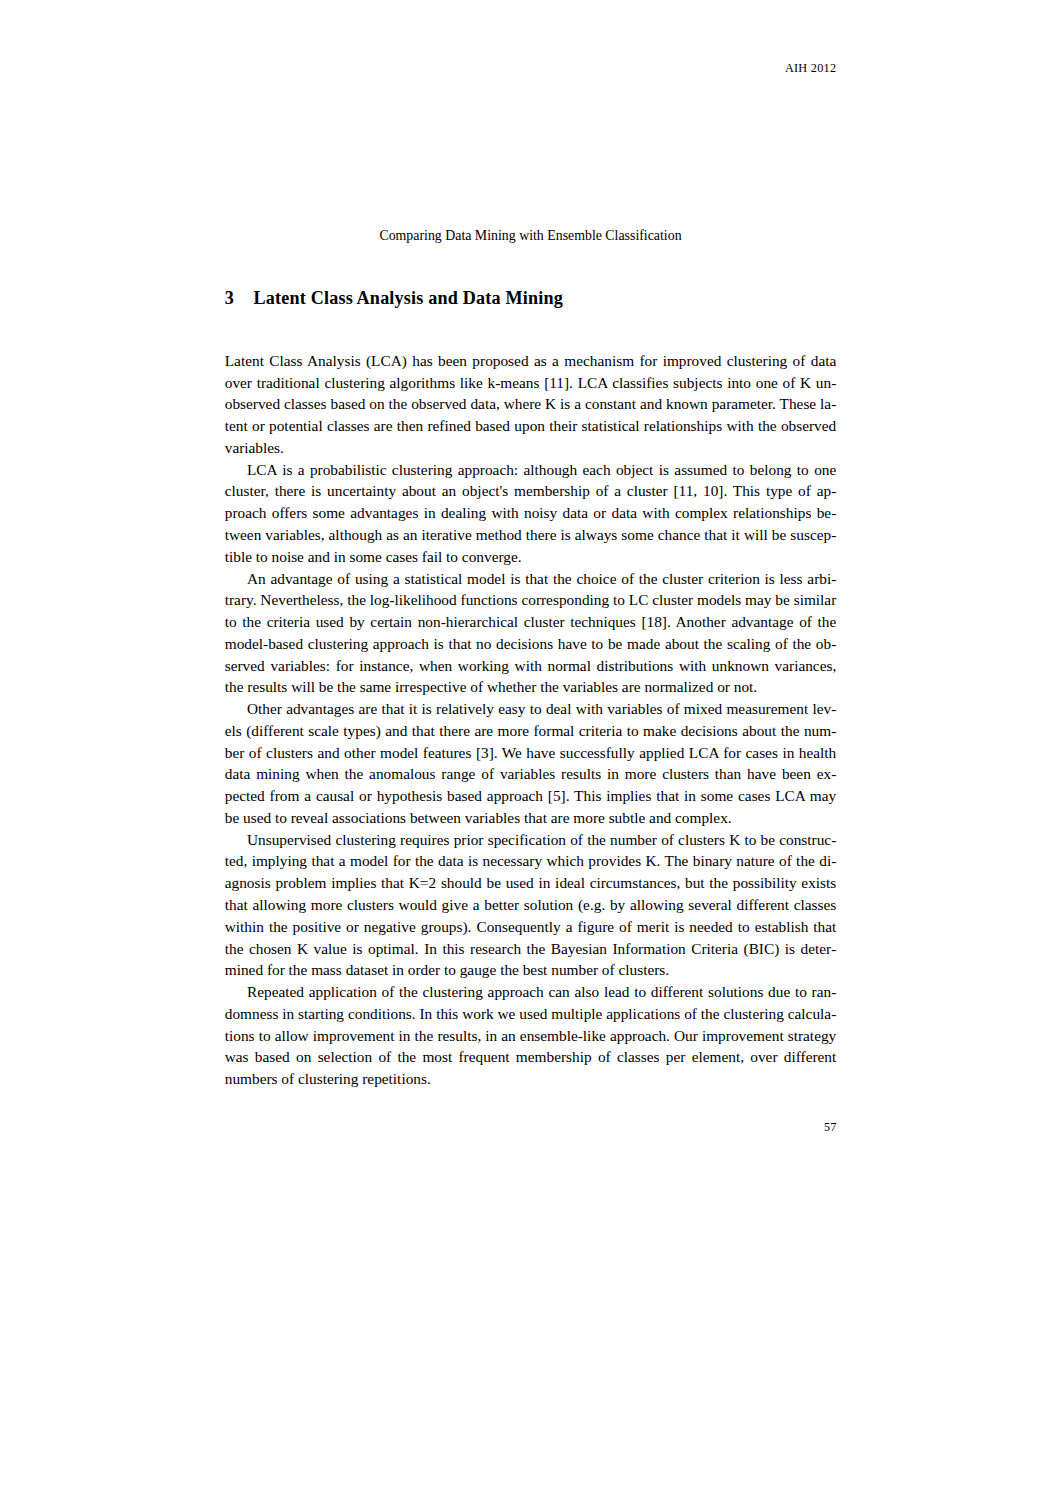AIH 2012
Comparing Data Mining with Ensemble Classification
3 Latent Class Analysis and Data Mining
Latent Class Analysis (LCA) has been proposed as a mechanism for improved clustering of data over traditional clustering algorithms like k-means [11]. LCA classifies subjects into one of K unobserved classes based on the observed data, where K is a constant and known parameter. These latent or potential classes are then refined based upon their statistical relationships with the observed variables.
LCA is a probabilistic clustering approach: although each object is assumed to belong to one cluster, there is uncertainty about an object's membership of a cluster [11, 10]. This type of approach offers some advantages in dealing with noisy data or data with complex relationships between variables, although as an iterative method there is always some chance that it will be susceptible to noise and in some cases fail to converge.
An advantage of using a statistical model is that the choice of the cluster criterion is less arbitrary. Nevertheless, the log-likelihood functions corresponding to LC cluster models may be similar to the criteria used by certain non-hierarchical cluster techniques [18]. Another advantage of the model-based clustering approach is that no decisions have to be made about the scaling of the observed variables: for instance, when working with normal distributions with unknown variances, the results will be the same irrespective of whether the variables are normalized or not.
Other advantages are that it is relatively easy to deal with variables of mixed measurement levels (different scale types) and that there are more formal criteria to make decisions about the number of clusters and other model features [3]. We have successfully applied LCA for cases in health data mining when the anomalous range of variables results in more clusters than have been expected from a causal or hypothesis based approach [5]. This implies that in some cases LCA may be used to reveal associations between variables that are more subtle and complex.
Unsupervised clustering requires prior specification of the number of clusters K to be constructed, implying that a model for the data is necessary which provides K. The binary nature of the diagnosis problem implies that K=2 should be used in ideal circumstances, but the possibility exists that allowing more clusters would give a better solution (e.g. by allowing several different classes within the positive or negative groups). Consequently a figure of merit is needed to establish that the chosen K value is optimal. In this research the Bayesian Information Criteria (BIC) is determined for the mass dataset in order to gauge the best number of clusters.
Repeated application of the clustering approach can also lead to different solutions due to randomness in starting conditions. In this work we used multiple applications of the clustering calculations to allow improvement in the results, in an ensemble-like approach. Our improvement strategy was based on selection of the most frequent membership of classes per element, over different numbers of clustering repetitions.
57